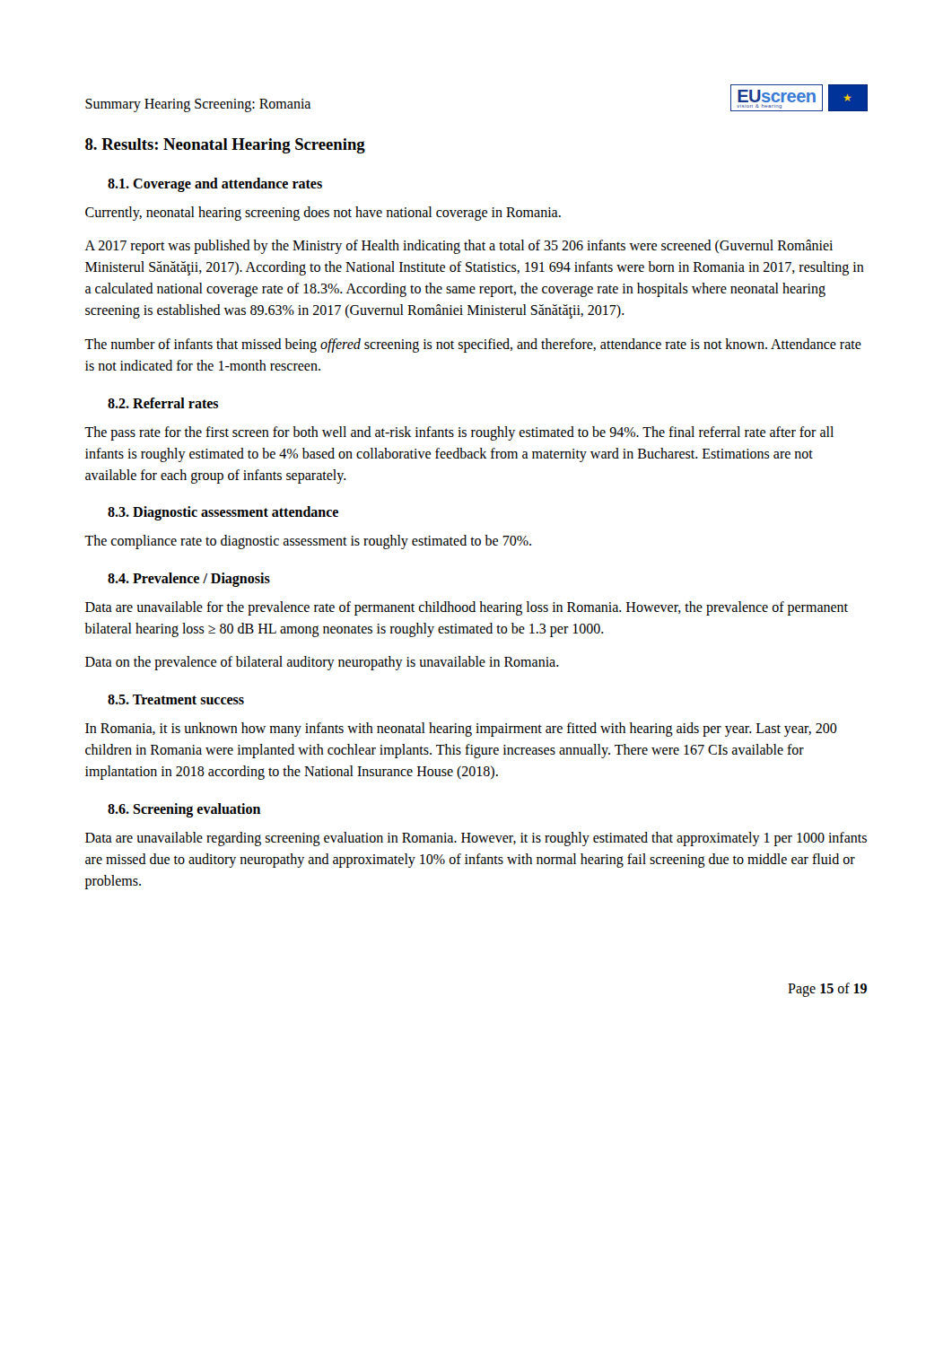Summary Hearing Screening: Romania
EU screen vision & hearing
8. Results: Neonatal Hearing Screening
8.1. Coverage and attendance rates
Currently, neonatal hearing screening does not have national coverage in Romania.
A 2017 report was published by the Ministry of Health indicating that a total of 35 206 infants were screened (Guvernul României Ministerul Sănătăţii, 2017). According to the National Institute of Statistics, 191 694 infants were born in Romania in 2017, resulting in a calculated national coverage rate of 18.3%. According to the same report, the coverage rate in hospitals where neonatal hearing screening is established was 89.63% in 2017 (Guvernul României Ministerul Sănătăţii, 2017).
The number of infants that missed being offered screening is not specified, and therefore, attendance rate is not known. Attendance rate is not indicated for the 1-month rescreen.
8.2. Referral rates
The pass rate for the first screen for both well and at-risk infants is roughly estimated to be 94%. The final referral rate after for all infants is roughly estimated to be 4% based on collaborative feedback from a maternity ward in Bucharest. Estimations are not available for each group of infants separately.
8.3. Diagnostic assessment attendance
The compliance rate to diagnostic assessment is roughly estimated to be 70%.
8.4. Prevalence / Diagnosis
Data are unavailable for the prevalence rate of permanent childhood hearing loss in Romania. However, the prevalence of permanent bilateral hearing loss ≥ 80 dB HL among neonates is roughly estimated to be 1.3 per 1000.
Data on the prevalence of bilateral auditory neuropathy is unavailable in Romania.
8.5. Treatment success
In Romania, it is unknown how many infants with neonatal hearing impairment are fitted with hearing aids per year. Last year, 200 children in Romania were implanted with cochlear implants. This figure increases annually. There were 167 CIs available for implantation in 2018 according to the National Insurance House (2018).
8.6. Screening evaluation
Data are unavailable regarding screening evaluation in Romania. However, it is roughly estimated that approximately 1 per 1000 infants are missed due to auditory neuropathy and approximately 10% of infants with normal hearing fail screening due to middle ear fluid or problems.
Page 15 of 19